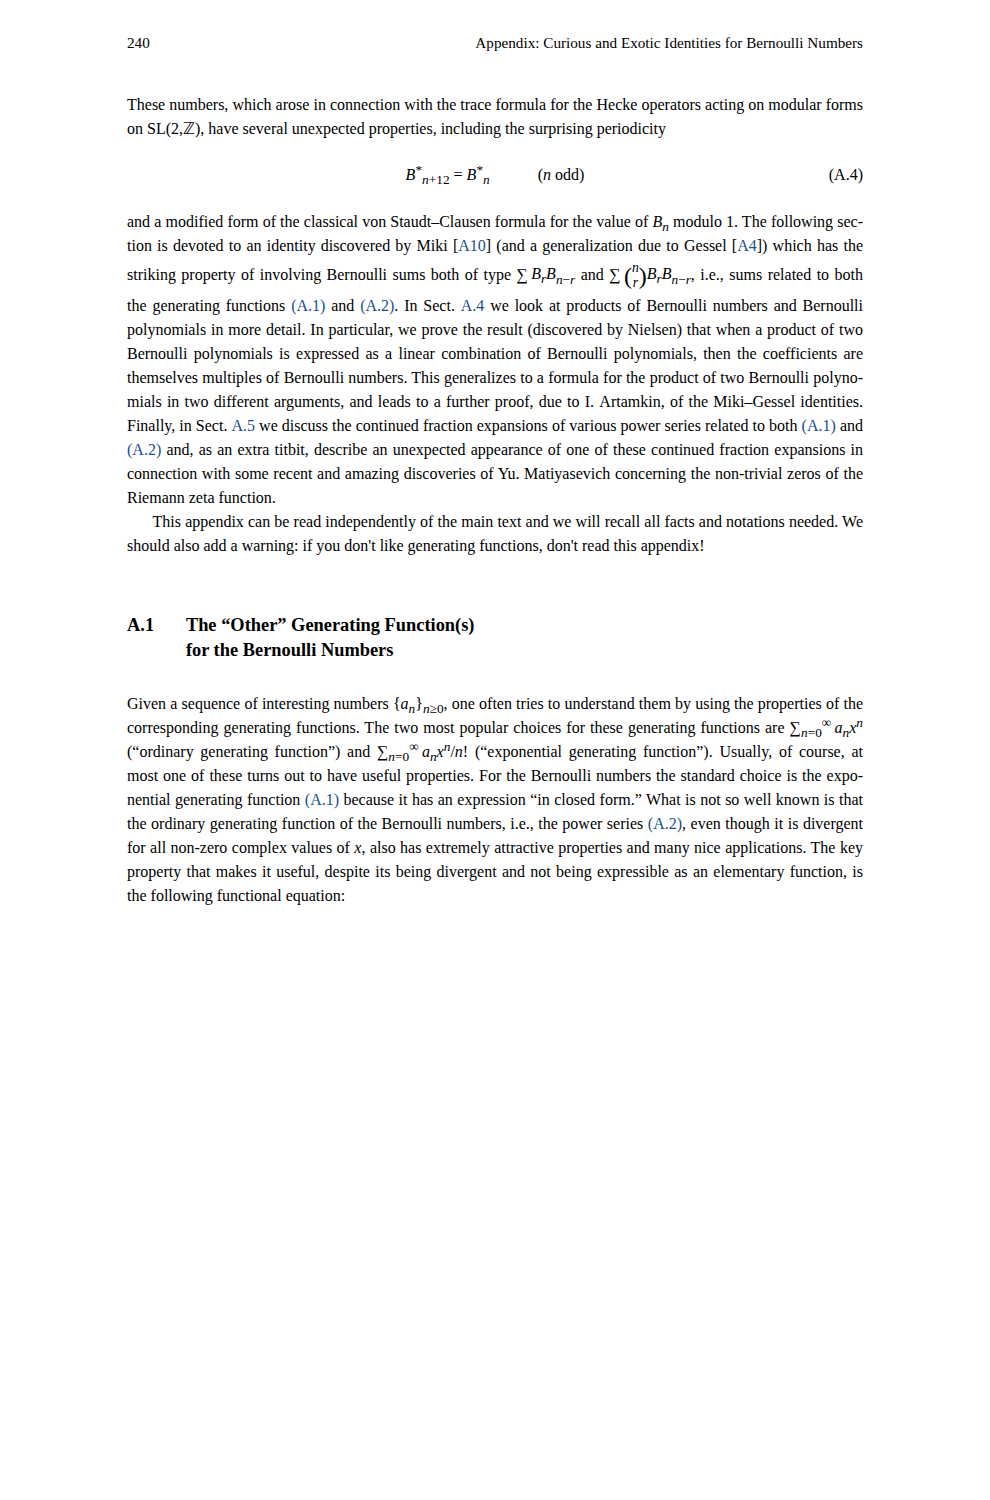240 Appendix: Curious and Exotic Identities for Bernoulli Numbers
These numbers, which arose in connection with the trace formula for the Hecke operators acting on modular forms on SL(2,ℤ), have several unexpected properties, including the surprising periodicity
B*n+12 = B*n (n odd) (A.4)
and a modified form of the classical von Staudt–Clausen formula for the value of Bn modulo 1. The following section is devoted to an identity discovered by Miki [A10] (and a generalization due to Gessel [A4]) which has the striking property of involving Bernoulli sums both of type ∑ BrBn−r and ∑ (n
r) BrBn−r, i.e., sums related to both the generating functions (A.1) and (A.2). In Sect. A.4 we look at products of Bernoulli numbers and Bernoulli polynomials in more detail. In particular, we prove the result (discovered by Nielsen) that when a product of two Bernoulli polynomials is expressed as a linear combination of Bernoulli polynomials, then the coefficients are themselves multiples of Bernoulli numbers. This generalizes to a formula for the product of two Bernoulli polynomials in two different arguments, and leads to a further proof, due to I. Artamkin, of the Miki–Gessel identities. Finally, in Sect. A.5 we discuss the continued fraction expansions of various power series related to both (A.1) and (A.2) and, as an extra titbit, describe an unexpected appearance of one of these continued fraction expansions in connection with some recent and amazing discoveries of Yu. Matiyasevich concerning the non-trivial zeros of the Riemann zeta function.
This appendix can be read independently of the main text and we will recall all facts and notations needed. We should also add a warning: if you don't like generating functions, don't read this appendix!
A.1 The “Other” Generating Function(s)
for the Bernoulli Numbers
Given a sequence of interesting numbers {an}n≥0, one often tries to understand them by using the properties of the corresponding generating functions. The two most popular choices for these generating functions are ∑n=0∞ anxn (“ordinary generating function”) and ∑n=0∞ anxn/n! (“exponential generating function”). Usually, of course, at most one of these turns out to have useful properties. For the Bernoulli numbers the standard choice is the exponential generating function (A.1) because it has an expression “in closed form.” What is not so well known is that the ordinary generating function of the Bernoulli numbers, i.e., the power series (A.2), even though it is divergent for all non-zero complex values of x, also has extremely attractive properties and many nice applications. The key property that makes it useful, despite its being divergent and not being expressible as an elementary function, is the following functional equation: